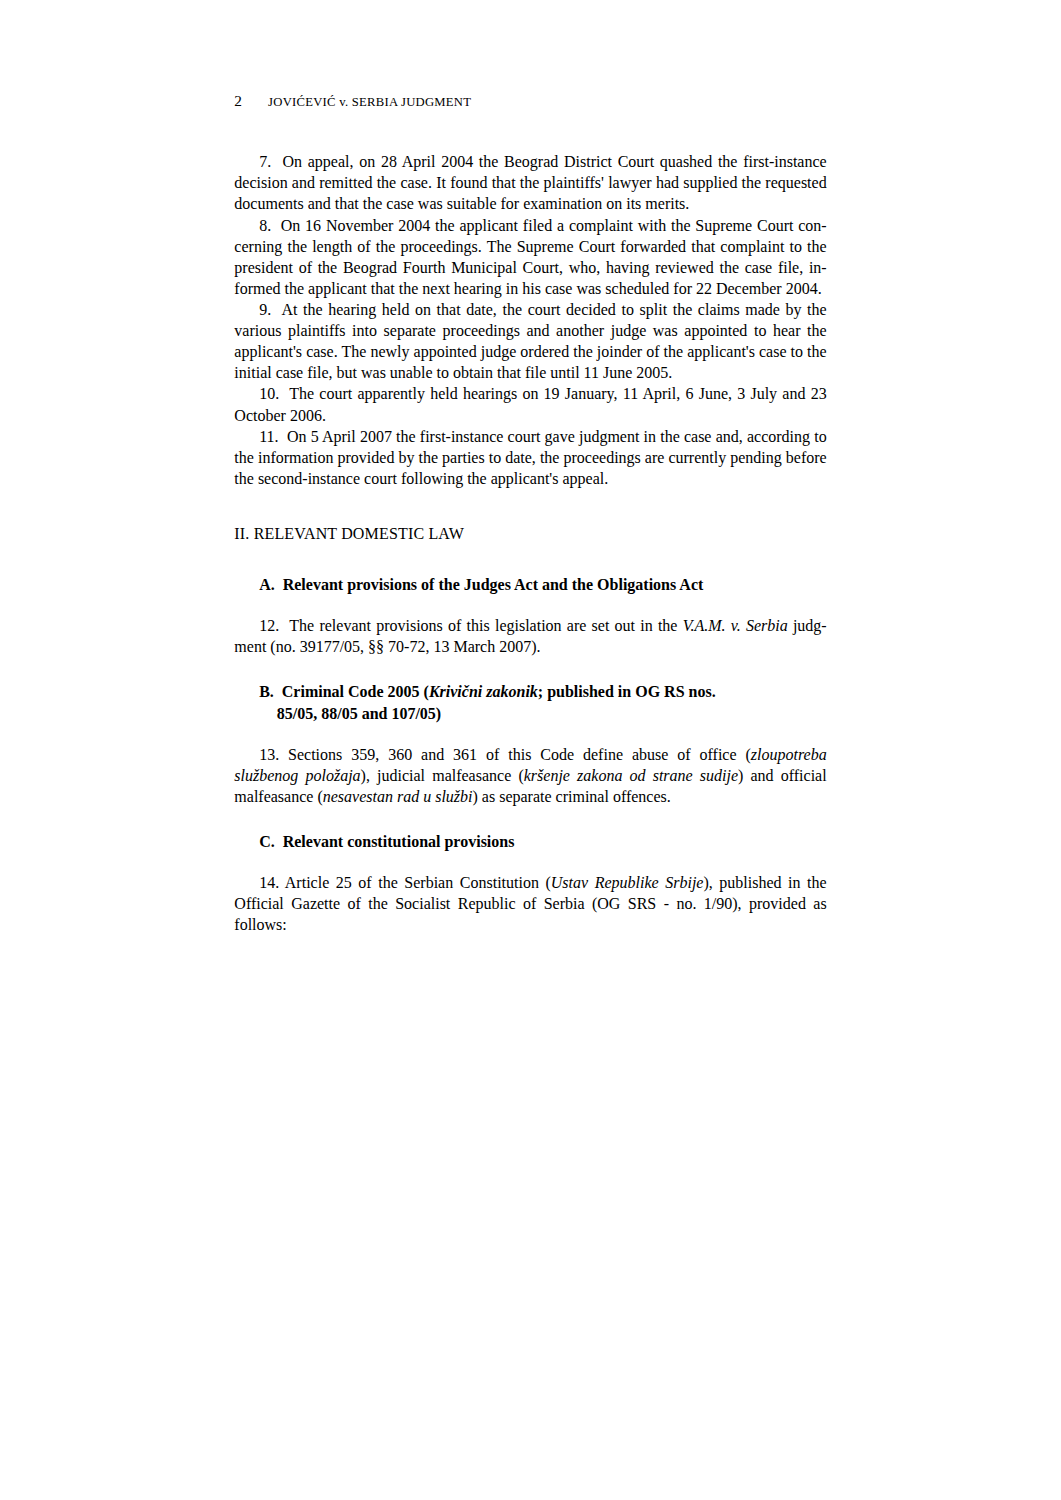2
JOVIĆEVIĆ v. SERBIA JUDGMENT
7. On appeal, on 28 April 2004 the Beograd District Court quashed the first-instance decision and remitted the case. It found that the plaintiffs' lawyer had supplied the requested documents and that the case was suitable for examination on its merits.
8. On 16 November 2004 the applicant filed a complaint with the Supreme Court concerning the length of the proceedings. The Supreme Court forwarded that complaint to the president of the Beograd Fourth Municipal Court, who, having reviewed the case file, informed the applicant that the next hearing in his case was scheduled for 22 December 2004.
9. At the hearing held on that date, the court decided to split the claims made by the various plaintiffs into separate proceedings and another judge was appointed to hear the applicant's case. The newly appointed judge ordered the joinder of the applicant's case to the initial case file, but was unable to obtain that file until 11 June 2005.
10. The court apparently held hearings on 19 January, 11 April, 6 June, 3 July and 23 October 2006.
11. On 5 April 2007 the first-instance court gave judgment in the case and, according to the information provided by the parties to date, the proceedings are currently pending before the second-instance court following the applicant's appeal.
II. RELEVANT DOMESTIC LAW
A. Relevant provisions of the Judges Act and the Obligations Act
12. The relevant provisions of this legislation are set out in the V.A.M. v. Serbia judgment (no. 39177/05, §§ 70-72, 13 March 2007).
B. Criminal Code 2005 (Krivični zakonik; published in OG RS nos.85/05, 88/05 and 107/05)
13. Sections 359, 360 and 361 of this Code define abuse of office (zloupotreba službenog položaja), judicial malfeasance (kršenje zakona od strane sudije) and official malfeasance (nesavestan rad u službi) as separate criminal offences.
C. Relevant constitutional provisions
14. Article 25 of the Serbian Constitution (Ustav Republike Srbije), published in the Official Gazette of the Socialist Republic of Serbia (OG SRS - no. 1/90), provided as follows: